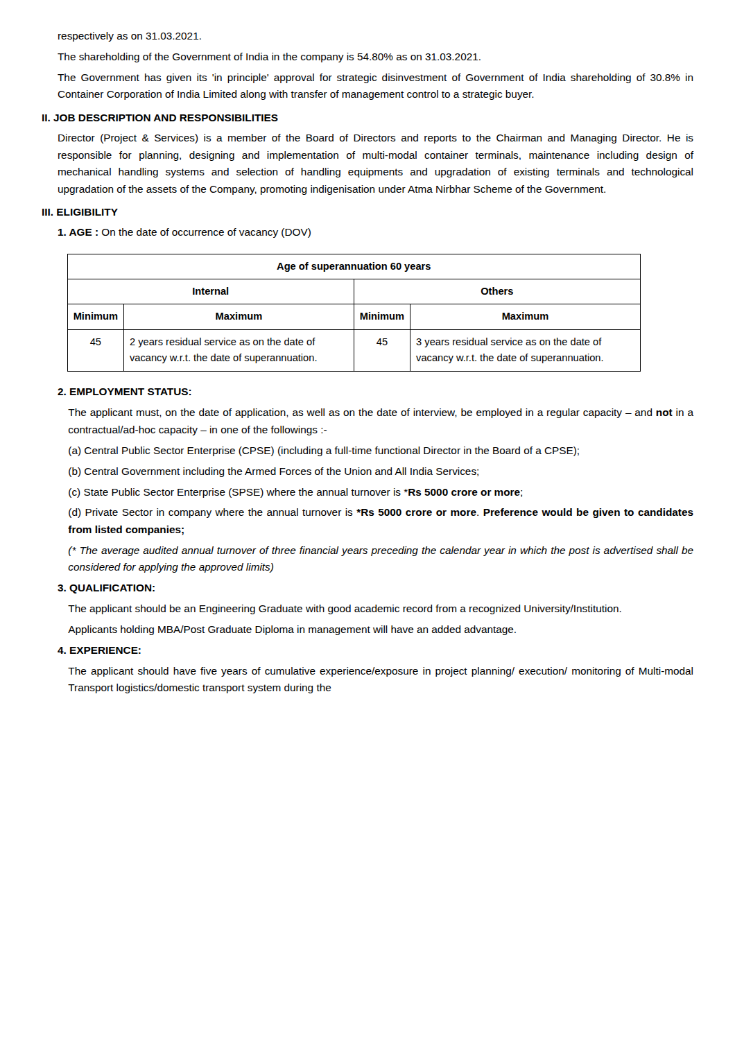respectively as on 31.03.2021.
The shareholding of the Government of India in the company is 54.80% as on 31.03.2021.
The Government has given its 'in principle' approval for strategic disinvestment of Government of India shareholding of 30.8% in Container Corporation of India Limited along with transfer of management control to a strategic buyer.
II. JOB DESCRIPTION AND RESPONSIBILITIES
Director (Project & Services) is a member of the Board of Directors and reports to the Chairman and Managing Director. He is responsible for planning, designing and implementation of multi-modal container terminals, maintenance including design of mechanical handling systems and selection of handling equipments and upgradation of existing terminals and technological upgradation of the assets of the Company, promoting indigenisation under Atma Nirbhar Scheme of the Government.
III. ELIGIBILITY
1. AGE : On the date of occurrence of vacancy (DOV)
| Age of superannuation 60 years |
| --- |
| Internal | Others |
| Minimum | Maximum | Minimum | Maximum |
| 45 | 2 years residual service as on the date of vacancy w.r.t. the date of superannuation. | 45 | 3 years residual service as on the date of vacancy w.r.t. the date of superannuation. |
2. EMPLOYMENT STATUS:
The applicant must, on the date of application, as well as on the date of interview, be employed in a regular capacity – and not in a contractual/ad-hoc capacity – in one of the followings :-
(a) Central Public Sector Enterprise (CPSE) (including a full-time functional Director in the Board of a CPSE);
(b) Central Government including the Armed Forces of the Union and All India Services;
(c) State Public Sector Enterprise (SPSE) where the annual turnover is *Rs 5000 crore or more;
(d) Private Sector in company where the annual turnover is *Rs 5000 crore or more. Preference would be given to candidates from listed companies;
(* The average audited annual turnover of three financial years preceding the calendar year in which the post is advertised shall be considered for applying the approved limits)
3. QUALIFICATION:
The applicant should be an Engineering Graduate with good academic record from a recognized University/Institution.
Applicants holding MBA/Post Graduate Diploma in management will have an added advantage.
4. EXPERIENCE:
The applicant should have five years of cumulative experience/exposure in project planning/ execution/ monitoring of Multi-modal Transport logistics/domestic transport system during the